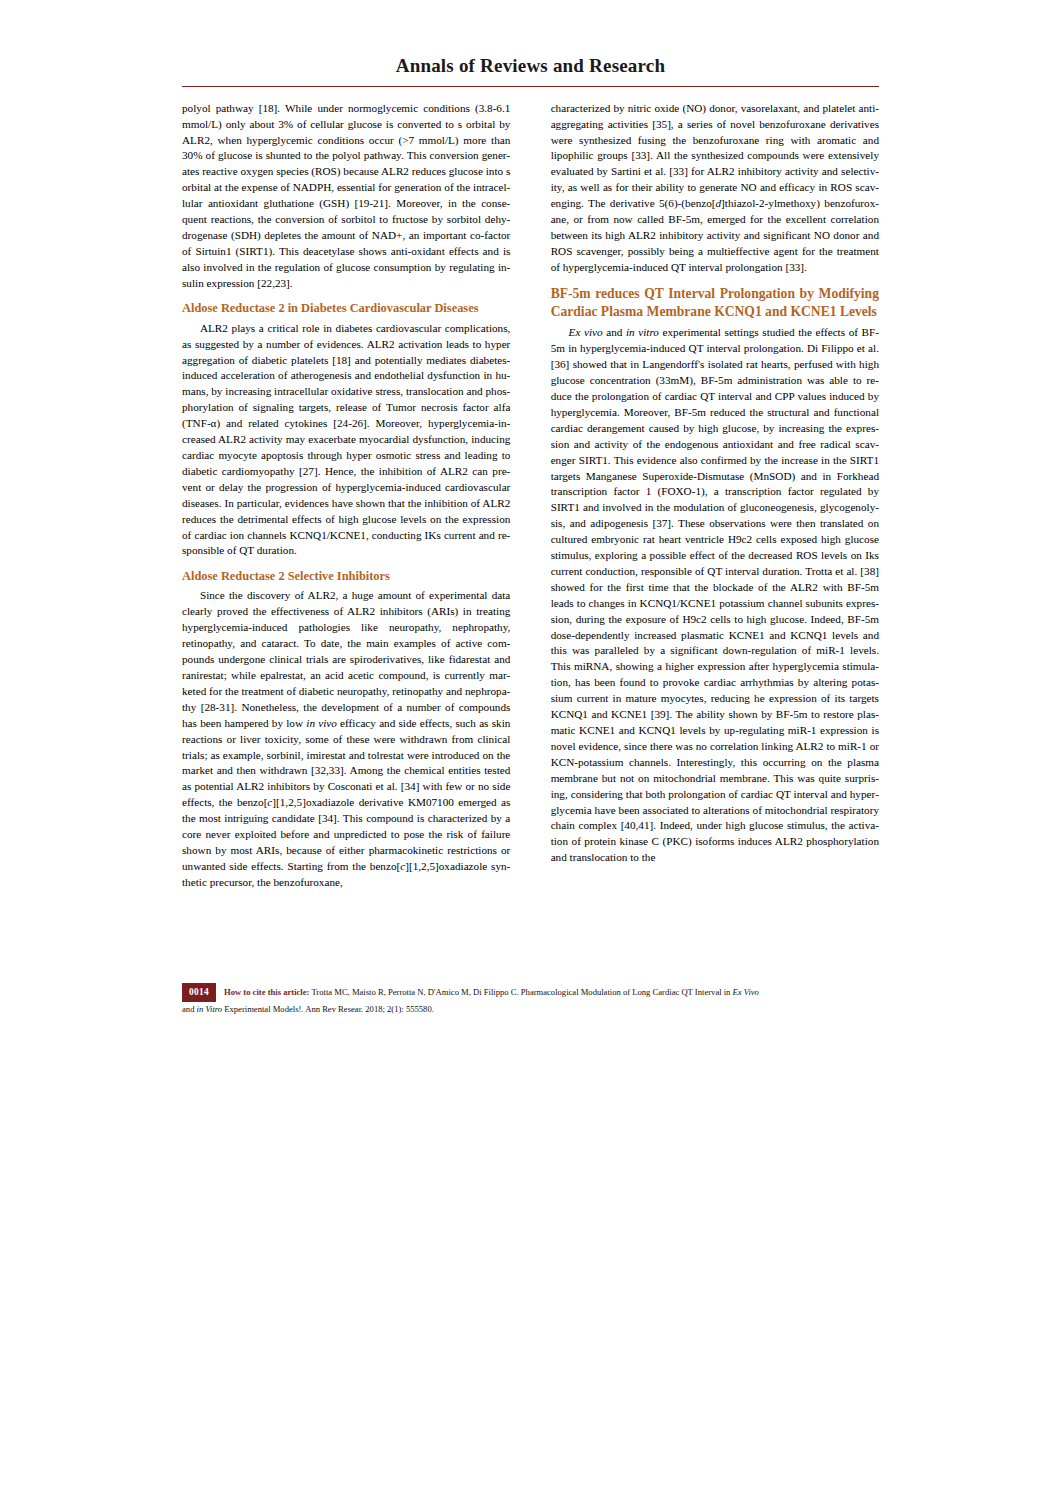Annals of Reviews and Research
polyol pathway [18]. While under normoglycemic conditions (3.8-6.1 mmol/L) only about 3% of cellular glucose is converted to s orbital by ALR2, when hyperglycemic conditions occur (>7 mmol/L) more than 30% of glucose is shunted to the polyol pathway. This conversion generates reactive oxygen species (ROS) because ALR2 reduces glucose into s orbital at the expense of NADPH, essential for generation of the intracellular antioxidant gluthatione (GSH) [19-21]. Moreover, in the consequent reactions, the conversion of sorbitol to fructose by sorbitol dehydrogenase (SDH) depletes the amount of NAD+, an important co-factor of Sirtuin1 (SIRT1). This deacetylase shows anti-oxidant effects and is also involved in the regulation of glucose consumption by regulating insulin expression [22,23].
Aldose Reductase 2 in Diabetes Cardiovascular Diseases
ALR2 plays a critical role in diabetes cardiovascular complications, as suggested by a number of evidences. ALR2 activation leads to hyper aggregation of diabetic platelets [18] and potentially mediates diabetes-induced acceleration of atherogenesis and endothelial dysfunction in humans, by increasing intracellular oxidative stress, translocation and phosphorylation of signaling targets, release of Tumor necrosis factor alfa (TNF-α) and related cytokines [24-26]. Moreover, hyperglycemia-increased ALR2 activity may exacerbate myocardial dysfunction, inducing cardiac myocyte apoptosis through hyper osmotic stress and leading to diabetic cardiomyopathy [27]. Hence, the inhibition of ALR2 can prevent or delay the progression of hyperglycemia-induced cardiovascular diseases. In particular, evidences have shown that the inhibition of ALR2 reduces the detrimental effects of high glucose levels on the expression of cardiac ion channels KCNQ1/KCNE1, conducting IKs current and responsible of QT duration.
Aldose Reductase 2 Selective Inhibitors
Since the discovery of ALR2, a huge amount of experimental data clearly proved the effectiveness of ALR2 inhibitors (ARIs) in treating hyperglycemia-induced pathologies like neuropathy, nephropathy, retinopathy, and cataract. To date, the main examples of active compounds undergone clinical trials are spiroderivatives, like fidarestat and ranirestat; while epalrestat, an acid acetic compound, is currently marketed for the treatment of diabetic neuropathy, retinopathy and nephropathy [28-31]. Nonetheless, the development of a number of compounds has been hampered by low in vivo efficacy and side effects, such as skin reactions or liver toxicity, some of these were withdrawn from clinical trials; as example, sorbinil, imirestat and tolrestat were introduced on the market and then withdrawn [32,33]. Among the chemical entities tested as potential ALR2 inhibitors by Cosconati et al. [34] with few or no side effects, the benzo[c][1,2,5]oxadiazole derivative KM07100 emerged as the most intriguing candidate [34]. This compound is characterized by a core never exploited before and unpredicted to pose the risk of failure shown by most ARIs, because of either pharmacokinetic restrictions or unwanted side effects. Starting from the benzo[c][1,2,5]oxadiazole synthetic precursor, the benzofuroxane,
characterized by nitric oxide (NO) donor, vasorelaxant, and platelet anti-aggregating activities [35], a series of novel benzofuroxane derivatives were synthesized fusing the benzofuroxane ring with aromatic and lipophilic groups [33]. All the synthesized compounds were extensively evaluated by Sartini et al. [33] for ALR2 inhibitory activity and selectivity, as well as for their ability to generate NO and efficacy in ROS scavenging. The derivative 5(6)-(benzo[d]thiazol-2-ylmethoxy) benzofuroxane, or from now called BF-5m, emerged for the excellent correlation between its high ALR2 inhibitory activity and significant NO donor and ROS scavenger, possibly being a multieffective agent for the treatment of hyperglycemia-induced QT interval prolongation [33].
BF-5m reduces QT Interval Prolongation by Modifying Cardiac Plasma Membrane KCNQ1 and KCNE1 Levels
Ex vivo and in vitro experimental settings studied the effects of BF-5m in hyperglycemia-induced QT interval prolongation. Di Filippo et al. [36] showed that in Langendorff's isolated rat hearts, perfused with high glucose concentration (33mM), BF-5m administration was able to reduce the prolongation of cardiac QT interval and CPP values induced by hyperglycemia. Moreover, BF-5m reduced the structural and functional cardiac derangement caused by high glucose, by increasing the expression and activity of the endogenous antioxidant and free radical scavenger SIRT1. This evidence also confirmed by the increase in the SIRT1 targets Manganese Superoxide-Dismutase (MnSOD) and in Forkhead transcription factor 1 (FOXO-1), a transcription factor regulated by SIRT1 and involved in the modulation of gluconeogenesis, glycogenolysis, and adipogenesis [37]. These observations were then translated on cultured embryonic rat heart ventricle H9c2 cells exposed high glucose stimulus, exploring a possible effect of the decreased ROS levels on Iks current conduction, responsible of QT interval duration. Trotta et al. [38] showed for the first time that the blockade of the ALR2 with BF-5m leads to changes in KCNQ1/KCNE1 potassium channel subunits expression, during the exposure of H9c2 cells to high glucose. Indeed, BF-5m dose-dependently increased plasmatic KCNE1 and KCNQ1 levels and this was paralleled by a significant down-regulation of miR-1 levels. This miRNA, showing a higher expression after hyperglycemia stimulation, has been found to provoke cardiac arrhythmias by altering potassium current in mature myocytes, reducing he expression of its targets KCNQ1 and KCNE1 [39]. The ability shown by BF-5m to restore plasmatic KCNE1 and KCNQ1 levels by up-regulating miR-1 expression is novel evidence, since there was no correlation linking ALR2 to miR-1 or KCN-potassium channels. Interestingly, this occurring on the plasma membrane but not on mitochondrial membrane. This was quite surprising, considering that both prolongation of cardiac QT interval and hyperglycemia have been associated to alterations of mitochondrial respiratory chain complex [40,41]. Indeed, under high glucose stimulus, the activation of protein kinase C (PKC) isoforms induces ALR2 phosphorylation and translocation to the
0014 How to cite this article: Trotta MC, Maisto R, Perrotta N, D'Amico M, Di Filippo C. Pharmacological Modulation of Long Cardiac QT Interval in Ex Vivo
and in Vitro Experimental Models!. Ann Rev Resear. 2018; 2(1): 555580.